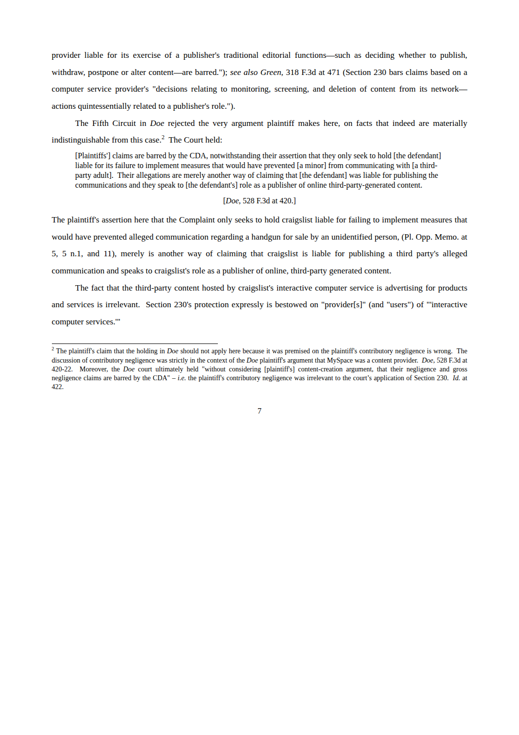provider liable for its exercise of a publisher's traditional editorial functions—such as deciding whether to publish, withdraw, postpone or alter content—are barred."); see also Green, 318 F.3d at 471 (Section 230 bars claims based on a computer service provider's "decisions relating to monitoring, screening, and deletion of content from its network—actions quintessentially related to a publisher's role.").
The Fifth Circuit in Doe rejected the very argument plaintiff makes here, on facts that indeed are materially indistinguishable from this case.2 The Court held:
[Plaintiffs'] claims are barred by the CDA, notwithstanding their assertion that they only seek to hold [the defendant] liable for its failure to implement measures that would have prevented [a minor] from communicating with [a third-party adult]. Their allegations are merely another way of claiming that [the defendant] was liable for publishing the communications and they speak to [the defendant's] role as a publisher of online third-party-generated content.
[Doe, 528 F.3d at 420.]
The plaintiff's assertion here that the Complaint only seeks to hold craigslist liable for failing to implement measures that would have prevented alleged communication regarding a handgun for sale by an unidentified person, (Pl. Opp. Memo. at 5, 5 n.1, and 11), merely is another way of claiming that craigslist is liable for publishing a third party's alleged communication and speaks to craigslist's role as a publisher of online, third-party generated content.
The fact that the third-party content hosted by craigslist's interactive computer service is advertising for products and services is irrelevant. Section 230's protection expressly is bestowed on "provider[s]" (and "users") of "'interactive computer services.'"
2 The plaintiff's claim that the holding in Doe should not apply here because it was premised on the plaintiff's contributory negligence is wrong. The discussion of contributory negligence was strictly in the context of the Doe plaintiff's argument that MySpace was a content provider. Doe, 528 F.3d at 420-22. Moreover, the Doe court ultimately held "without considering [plaintiff's] content-creation argument, that their negligence and gross negligence claims are barred by the CDA" – i.e. the plaintiff's contributory negligence was irrelevant to the court’s application of Section 230. Id. at 422.
7